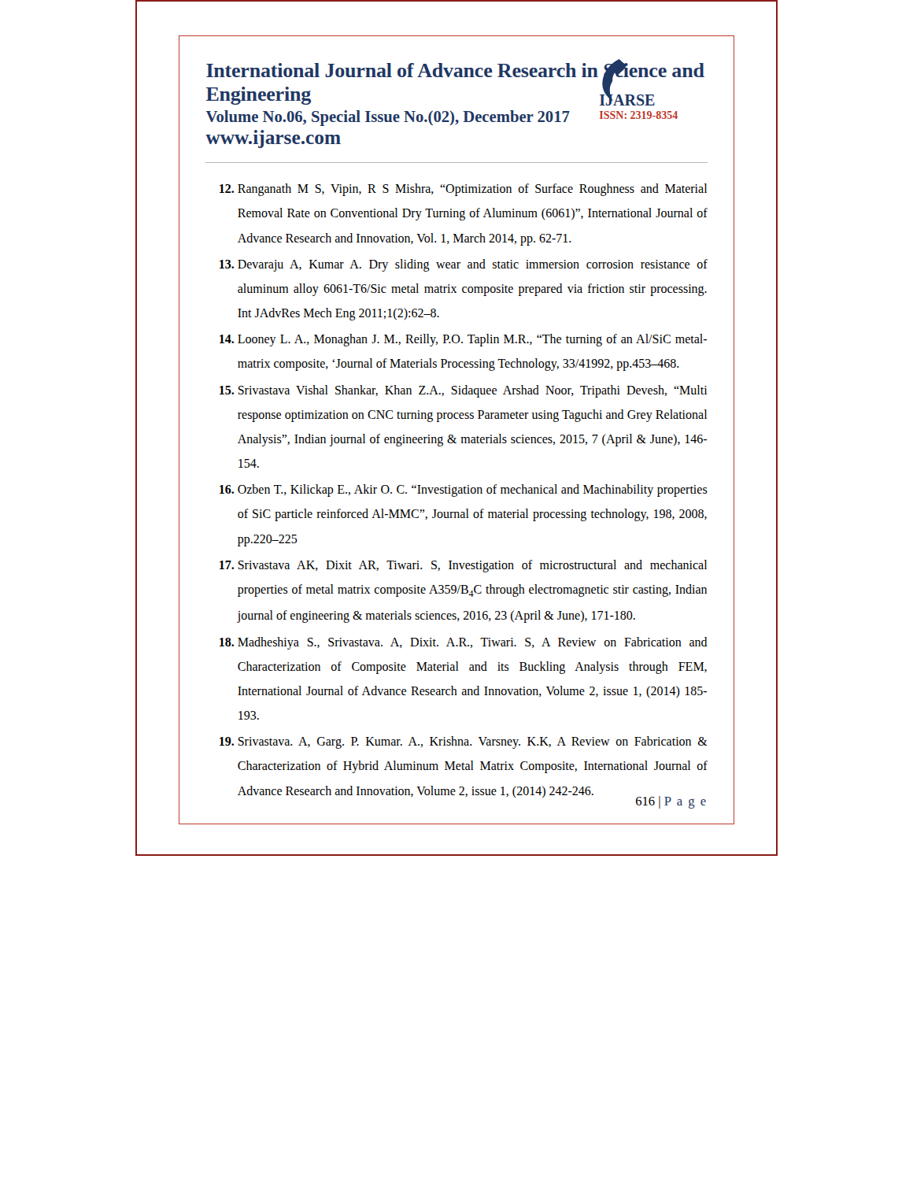International Journal of Advance Research in Science and Engineering
Volume No.06, Special Issue No.(02), December 2017
www.ijarse.com
IJARSE
ISSN: 2319-8354
Ranganath M S, Vipin, R S Mishra, “Optimization of Surface Roughness and Material Removal Rate on Conventional Dry Turning of Aluminum (6061)”, International Journal of Advance Research and Innovation, Vol. 1, March 2014, pp. 62-71.
Devaraju A, Kumar A. Dry sliding wear and static immersion corrosion resistance of aluminum alloy 6061-T6/Sic metal matrix composite prepared via friction stir processing. Int JAdvRes Mech Eng 2011;1(2):62–8.
Looney L. A., Monaghan J. M., Reilly, P.O. Taplin M.R., “The turning of an Al/SiC metal-matrix composite, ‘Journal of Materials Processing Technology, 33/41992, pp.453–468.
Srivastava Vishal Shankar, Khan Z.A., Sidaquee Arshad Noor, Tripathi Devesh, “Multi response optimization on CNC turning process Parameter using Taguchi and Grey Relational Analysis”, Indian journal of engineering & materials sciences, 2015, 7 (April & June), 146-154.
Ozben T., Kilickap E., Akir O. C. “Investigation of mechanical and Machinability properties of SiC particle reinforced Al-MMC”, Journal of material processing technology, 198, 2008, pp.220–225
Srivastava AK, Dixit AR, Tiwari. S, Investigation of microstructural and mechanical properties of metal matrix composite A359/B4C through electromagnetic stir casting, Indian journal of engineering & materials sciences, 2016, 23 (April & June), 171-180.
Madheshiya S., Srivastava. A, Dixit. A.R., Tiwari. S, A Review on Fabrication and Characterization of Composite Material and its Buckling Analysis through FEM, International Journal of Advance Research and Innovation, Volume 2, issue 1, (2014) 185-193.
Srivastava. A, Garg. P. Kumar. A., Krishna. Varsney. K.K, A Review on Fabrication & Characterization of Hybrid Aluminum Metal Matrix Composite, International Journal of Advance Research and Innovation, Volume 2, issue 1, (2014) 242-246.
616 | P a g e